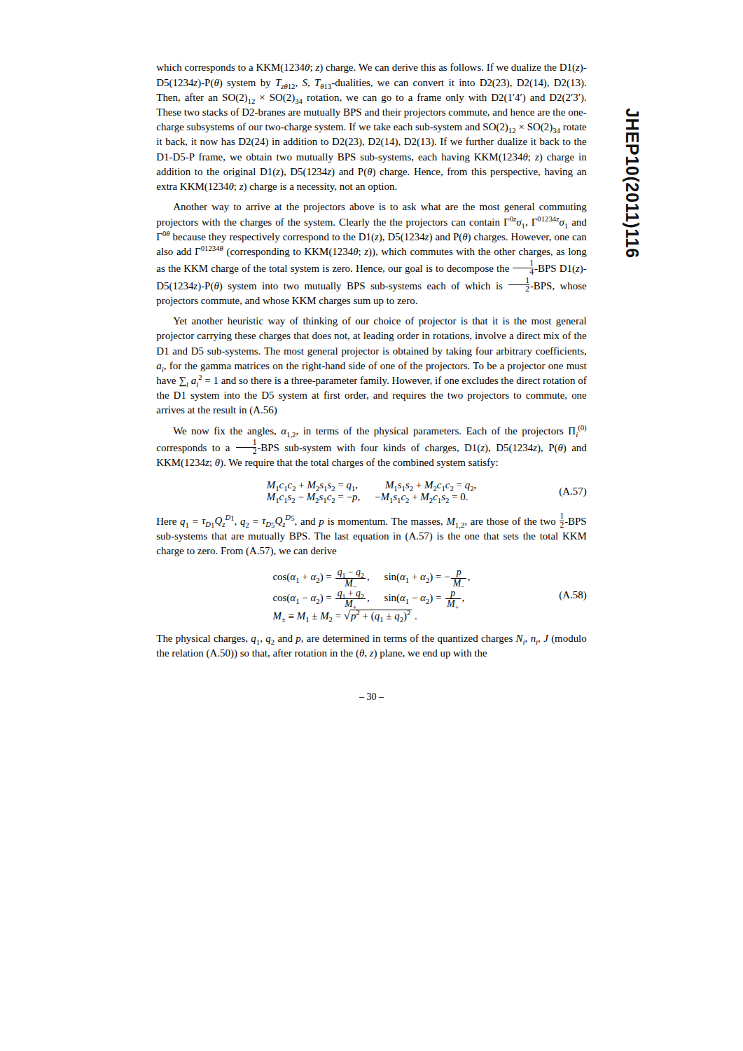JHEP10(2011)116
which corresponds to a KKM(1234θ; z) charge. We can derive this as follows. If we dualize the D1(z)-D5(1234z)-P(θ) system by Tzθ12, S, Tθ13-dualities, we can convert it into D2(23), D2(14), D2(13). Then, after an SO(2)12 × SO(2)34 rotation, we can go to a frame only with D2(1′4′) and D2(2′3′). These two stacks of D2-branes are mutually BPS and their projectors commute, and hence are the one-charge subsystems of our two-charge system. If we take each sub-system and SO(2)12 × SO(2)34 rotate it back, it now has D2(24) in addition to D2(23), D2(14), D2(13). If we further dualize it back to the D1-D5-P frame, we obtain two mutually BPS sub-systems, each having KKM(1234θ; z) charge in addition to the original D1(z), D5(1234z) and P(θ) charge. Hence, from this perspective, having an extra KKM(1234θ; z) charge is a necessity, not an option.
Another way to arrive at the projectors above is to ask what are the most general commuting projectors with the charges of the system. Clearly the the projectors can contain Γ0zσ1, Γ01234zσ1 and Γ0θ because they respectively correspond to the D1(z), D5(1234z) and P(θ) charges. However, one can also add Γ01234θ (corresponding to KKM(1234θ; z)), which commutes with the other charges, as long as the KKM charge of the total system is zero. Hence, our goal is to decompose the 14-BPS D1(z)-D5(1234z)-P(θ) system into two mutually BPS sub-systems each of which is 12-BPS, whose projectors commute, and whose KKM charges sum up to zero.
Yet another heuristic way of thinking of our choice of projector is that it is the most general projector carrying these charges that does not, at leading order in rotations, involve a direct mix of the D1 and D5 sub-systems. The most general projector is obtained by taking four arbitrary coefficients, ai, for the gamma matrices on the right-hand side of one of the projectors. To be a projector one must have ∑i ai2 = 1 and so there is a three-parameter family. However, if one excludes the direct rotation of the D1 system into the D5 system at first order, and requires the two projectors to commute, one arrives at the result in (A.56)
We now fix the angles, α1,2, in terms of the physical parameters. Each of the projectors Πi(0) corresponds to a 12-BPS sub-system with four kinds of charges, D1(z), D5(1234z), P(θ) and KKM(1234z; θ). We require that the total charges of the combined system satisfy:
M1c1c2 + M2s1s2 = q1, M1s1s2 + M2c1c2 = q2, M1c1s2 − M2s1c2 = −p, −M1s1c2 + M2c1s2 = 0. (A.57)
Here q1 = τD1QzD1, q2 = τD5QzD5, and p is momentum. The masses, M1,2, are those of the two 12-BPS sub-systems that are mutually BPS. The last equation in (A.57) is the one that sets the total KKM charge to zero. From (A.57), we can derive
cos(α1 + α2) = q1 − q2 M−, sin(α1 + α2) = −pM−, cos(α1 − α2) = q1 + q2 M+, sin(α1 − α2) = pM+, M± ≡ M1 ± M2 = p2 + (q1 ± q2)2 . (A.58)
The physical charges, q1, q2 and p, are determined in terms of the quantized charges Ni, ni, J (modulo the relation (A.50)) so that, after rotation in the (θ, z) plane, we end up with the
– 30 –